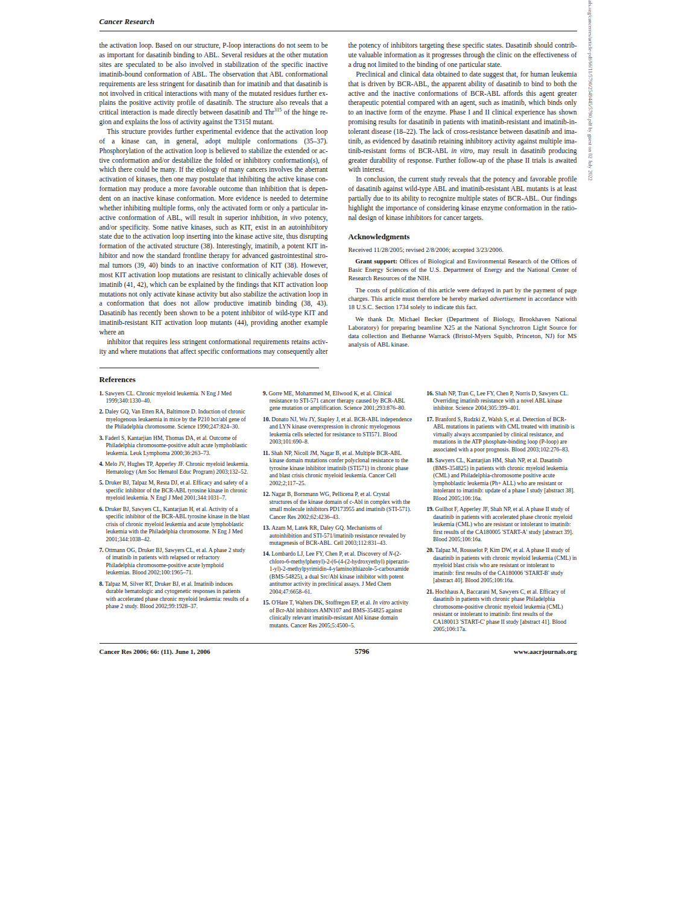Cancer Research
Downloaded from http://aacrjournals.org/cancerres/article-pdf/66/11/5790/2549445/5790.pdf by guest on 02 July 2022
the activation loop. Based on our structure, P-loop interactions do not seem to be as important for dasatinib binding to ABL. Several residues at the other mutation sites are speculated to be also involved in stabilization of the specific inactive imatinib-bound conformation of ABL. The observation that ABL conformational requirements are less stringent for dasatinib than for imatinib and that dasatinib is not involved in critical interactions with many of the mutated residues further explains the positive activity profile of dasatinib. The structure also reveals that a critical interaction is made directly between dasatinib and Thr315 of the hinge region and explains the loss of activity against the T315I mutant.
This structure provides further experimental evidence that the activation loop of a kinase can, in general, adopt multiple conformations (35–37). Phosphorylation of the activation loop is believed to stabilize the extended or active conformation and/or destabilize the folded or inhibitory conformation(s), of which there could be many. If the etiology of many cancers involves the aberrant activation of kinases, then one may postulate that inhibiting the active kinase conformation may produce a more favorable outcome than inhibition that is dependent on an inactive kinase conformation. More evidence is needed to determine whether inhibiting multiple forms, only the activated form or only a particular inactive conformation of ABL, will result in superior inhibition, in vivo potency, and/or specificity. Some native kinases, such as KIT, exist in an autoinhibitory state due to the activation loop inserting into the kinase active site, thus disrupting formation of the activated structure (38). Interestingly, imatinib, a potent KIT inhibitor and now the standard frontline therapy for advanced gastrointestinal stromal tumors (39, 40) binds to an inactive conformation of KIT (38). However, most KIT activation loop mutations are resistant to clinically achievable doses of imatinib (41, 42), which can be explained by the findings that KIT activation loop mutations not only activate kinase activity but also stabilize the activation loop in a conformation that does not allow productive imatinib binding (38, 43). Dasatinib has recently been shown to be a potent inhibitor of wild-type KIT and imatinib-resistant KIT activation loop mutants (44), providing another example where an
inhibitor that requires less stringent conformational requirements retains activity and where mutations that affect specific conformations may consequently alter the potency of inhibitors targeting these specific states. Dasatinib should contribute valuable information as it progresses through the clinic on the effectiveness of a drug not limited to the binding of one particular state.
Preclinical and clinical data obtained to date suggest that, for human leukemia that is driven by BCR-ABL, the apparent ability of dasatinib to bind to both the active and the inactive conformations of BCR-ABL affords this agent greater therapeutic potential compared with an agent, such as imatinib, which binds only to an inactive form of the enzyme. Phase I and II clinical experience has shown promising results for dasatinib in patients with imatinib-resistant and imatinib-intolerant disease (18–22). The lack of cross-resistance between dasatinib and imatinib, as evidenced by dasatinib retaining inhibitory activity against multiple imatinib-resistant forms of BCR-ABL in vitro, may result in dasatinib producing greater durability of response. Further follow-up of the phase II trials is awaited with interest.
In conclusion, the current study reveals that the potency and favorable profile of dasatinib against wild-type ABL and imatinib-resistant ABL mutants is at least partially due to its ability to recognize multiple states of BCR-ABL. Our findings highlight the importance of considering kinase enzyme conformation in the rational design of kinase inhibitors for cancer targets.
Acknowledgments
Received 11/28/2005; revised 2/8/2006; accepted 3/23/2006.
Grant support: Offices of Biological and Environmental Research of the Offices of Basic Energy Sciences of the U.S. Department of Energy and the National Center of Research Resources of the NIH.
The costs of publication of this article were defrayed in part by the payment of page charges. This article must therefore be hereby marked advertisement in accordance with 18 U.S.C. Section 1734 solely to indicate this fact.
We thank Dr. Michael Becker (Department of Biology, Brookhaven National Laboratory) for preparing beamline X25 at the National Synchrotron Light Source for data collection and Bethanne Warrack (Bristol-Myers Squibb, Princeton, NJ) for MS analysis of ABL kinase.
References
Sawyers CL. Chronic myeloid leukemia. N Eng J Med 1999;340:1330–40.
Daley GQ, Van Etten RA, Baltimore D. Induction of chronic myelogenous leukaemia in mice by the P210 bcr/abl gene of the Philadelphia chromosome. Science 1990;247:824–30.
Faderl S, Kantarjian HM, Thomas DA, et al. Outcome of Philadelphia chromosome-positive adult acute lymphoblastic leukemia. Leuk Lymphoma 2000;36:263–73.
Melo JV, Hughes TP, Apperley JF. Chronic myeloid leukemia. Hematology (Am Soc Hematol Educ Program) 2003;132–52.
Druker BJ, Talpaz M, Resta DJ, et al. Efficacy and safety of a specific inhibitor of the BCR-ABL tyrosine kinase in chronic myeloid leukemia. N Engl J Med 2001;344:1031–7.
Druker BJ, Sawyers CL, Kantarjian H, et al. Activity of a specific inhibitor of the BCR-ABL tyrosine kinase in the blast crisis of chronic myeloid leukemia and acute lymphoblastic leukemia with the Philadelphia chromosome. N Eng J Med 2001;344:1038–42.
Ottmann OG, Druker BJ, Sawyers CL, et al. A phase 2 study of imatinib in patients with relapsed or refractory Philadelphia chromosome-positive acute lymphoid leukemias. Blood 2002;100:1965–71.
Talpaz M, Silver RT, Druker BJ, et al. Imatinib induces durable hematologic and cytogenetic responses in patients with accelerated phase chronic myeloid leukemia: results of a phase 2 study. Blood 2002;99:1928–37.
Gorre ME, Mohammed M, Ellwood K, et al. Clinical resistance to STI-571 cancer therapy caused by BCR-ABL gene mutation or amplification. Science 2001;293:876–80.
Donato NJ, Wu JY, Stapley J, et al. BCR-ABL independence and LYN kinase overexpression in chronic myelogenous leukemia cells selected for resistance to STI571. Blood 2003;101:690–8.
Shah NP, Nicoll JM, Nagar B, et al. Multiple BCR-ABL kinase domain mutations confer polyclonal resistance to the tyrosine kinase inhibitor imatinib (STI571) in chronic phase and blast crisis chronic myeloid leukemia. Cancer Cell 2002;2;117–25.
Nagar B, Bornmann WG, Pellicena P, et al. Crystal structures of the kinase domain of c-Abl in complex with the small molecule inhibitors PD173955 and imatinib (STI-571). Cancer Res 2002;62:4236–43.
Azam M, Latek RR, Daley GQ. Mechanisms of autoinhibition and STI-571/imatinib resistance revealed by mutagenesis of BCR-ABL. Cell 2003;112:831–43.
Lombardo LJ, Lee FY, Chen P, et al. Discovery of N-(2-chloro-6-methylphenyl)-2-(6-(4-(2-hydroxyethyl) piperazin-1-yl)-2-methylpyrimidin-4-ylamino)thiazole-5-carboxamide (BMS-54825), a dual Src/Abl kinase inhibitor with potent antitumor activity in preclinical assays. J Med Chem 2004;47:6658–61.
O'Hare T, Walters DK, Stoffregen EP, et al. In vitro activity of Bcr-Abl inhibitors AMN107 and BMS-354825 against clinically relevant imatinib-resistant Abl kinase domain mutants. Cancer Res 2005;5:4500–5.
Shah NP, Tran C, Lee FY, Chen P, Norris D, Sawyers CL. Overriding imatinib resistance with a novel ABL kinase inhibitor. Science 2004;305:399–401.
Branford S, Rudzki Z, Walsh S, et al. Detection of BCR-ABL mutations in patients with CML treated with imatinib is virtually always accompanied by clinical resistance, and mutations in the ATP phosphate-binding loop (P-loop) are associated with a poor prognosis. Blood 2003;102:276–83.
Sawyers CL, Kantarjian HM, Shah NP, et al. Dasatinib (BMS-354825) in patients with chronic myeloid leukemia (CML) and Philadelphia-chromosome positive acute lymphoblastic leukemia (Ph+ ALL) who are resistant or intolerant to imatinib: update of a phase I study [abstract 38]. Blood 2005;106:16a.
Guilhot F, Apperley JF, Shah NP, et al. A phase II study of dasatinib in patients with accelerated phase chronic myeloid leukemia (CML) who are resistant or intolerant to imatinib: first results of the CA180005 'START-A' study [abstract 39]. Blood 2005;106:16a.
Talpaz M, Rousselot P, Kim DW, et al. A phase II study of dasatinib in patients with chronic myeloid leukemia (CML) in myeloid blast crisis who are resistant or intolerant to imatinib: first results of the CA180006 'START-B' study [abstract 40]. Blood 2005;106:16a.
Hochhaus A, Baccarani M, Sawyers C, et al. Efficacy of dasatinib in patients with chronic phase Philadelphia chromosome-positive chronic myeloid leukemia (CML) resistant or intolerant to imatinib: first results of the CA180013 'START-C' phase II study [abstract 41]. Blood 2005;106:17a.
Cancer Res 2006; 66: (11). June 1, 2006
5796
www.aacrjournals.org